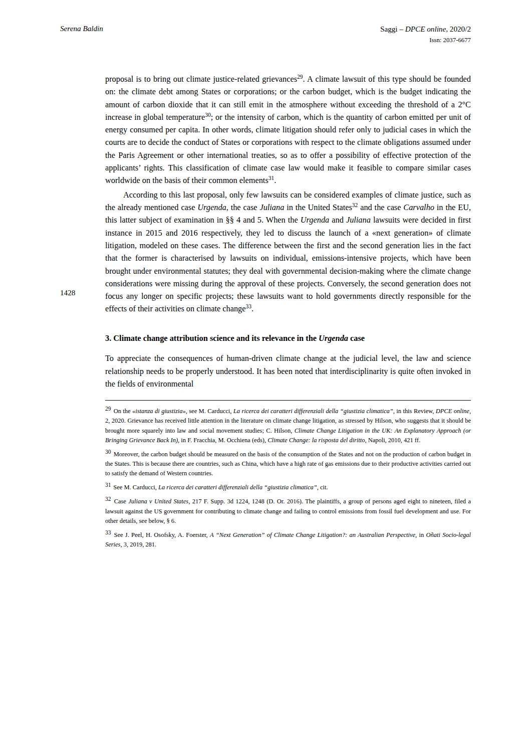Serena Baldin
Saggi – DPCE online, 2020/2
Issn: 2037-6677
1428
proposal is to bring out climate justice-related grievances29. A climate lawsuit of this type should be founded on: the climate debt among States or corporations; or the carbon budget, which is the budget indicating the amount of carbon dioxide that it can still emit in the atmosphere without exceeding the threshold of a 2°C increase in global temperature30; or the intensity of carbon, which is the quantity of carbon emitted per unit of energy consumed per capita. In other words, climate litigation should refer only to judicial cases in which the courts are to decide the conduct of States or corporations with respect to the climate obligations assumed under the Paris Agreement or other international treaties, so as to offer a possibility of effective protection of the applicants’ rights. This classification of climate case law would make it feasible to compare similar cases worldwide on the basis of their common elements31.
According to this last proposal, only few lawsuits can be considered examples of climate justice, such as the already mentioned case Urgenda, the case Juliana in the United States32 and the case Carvalho in the EU, this latter subject of examination in §§ 4 and 5. When the Urgenda and Juliana lawsuits were decided in first instance in 2015 and 2016 respectively, they led to discuss the launch of a «next generation» of climate litigation, modeled on these cases. The difference between the first and the second generation lies in the fact that the former is characterised by lawsuits on individual, emissions-intensive projects, which have been brought under environmental statutes; they deal with governmental decision-making where the climate change considerations were missing during the approval of these projects. Conversely, the second generation does not focus any longer on specific projects; these lawsuits want to hold governments directly responsible for the effects of their activities on climate change33.
3. Climate change attribution science and its relevance in the Urgenda case
To appreciate the consequences of human-driven climate change at the judicial level, the law and science relationship needs to be properly understood. It has been noted that interdisciplinarity is quite often invoked in the fields of environmental
29 On the «istanza di giustizia», see M. Carducci, La ricerca dei caratteri differenziali della “giustizia climatica”, in this Review, DPCE online, 2, 2020. Grievance has received little attention in the literature on climate change litigation, as stressed by Hilson, who suggests that it should be brought more squarely into law and social movement studies; C. Hilson, Climate Change Litigation in the UK: An Explanatory Approach (or Bringing Grievance Back In), in F. Fracchia, M. Occhiena (eds), Climate Change: la risposta del diritto, Napoli, 2010, 421 ff.
30 Moreover, the carbon budget should be measured on the basis of the consumption of the States and not on the production of carbon budget in the States. This is because there are countries, such as China, which have a high rate of gas emissions due to their productive activities carried out to satisfy the demand of Western countries.
31 See M. Carducci, La ricerca dei caratteri differenziali della “giustizia climatica”, cit.
32 Case Juliana v United States, 217 F. Supp. 3d 1224, 1248 (D. Or. 2016). The plaintiffs, a group of persons aged eight to nineteen, filed a lawsuit against the US government for contributing to climate change and failing to control emissions from fossil fuel development and use. For other details, see below, § 6.
33 See J. Peel, H. Osofsky, A. Foerster, A “Next Generation” of Climate Change Litigation?: an Australian Perspective, in Oñati Socio-legal Series, 3, 2019, 281.